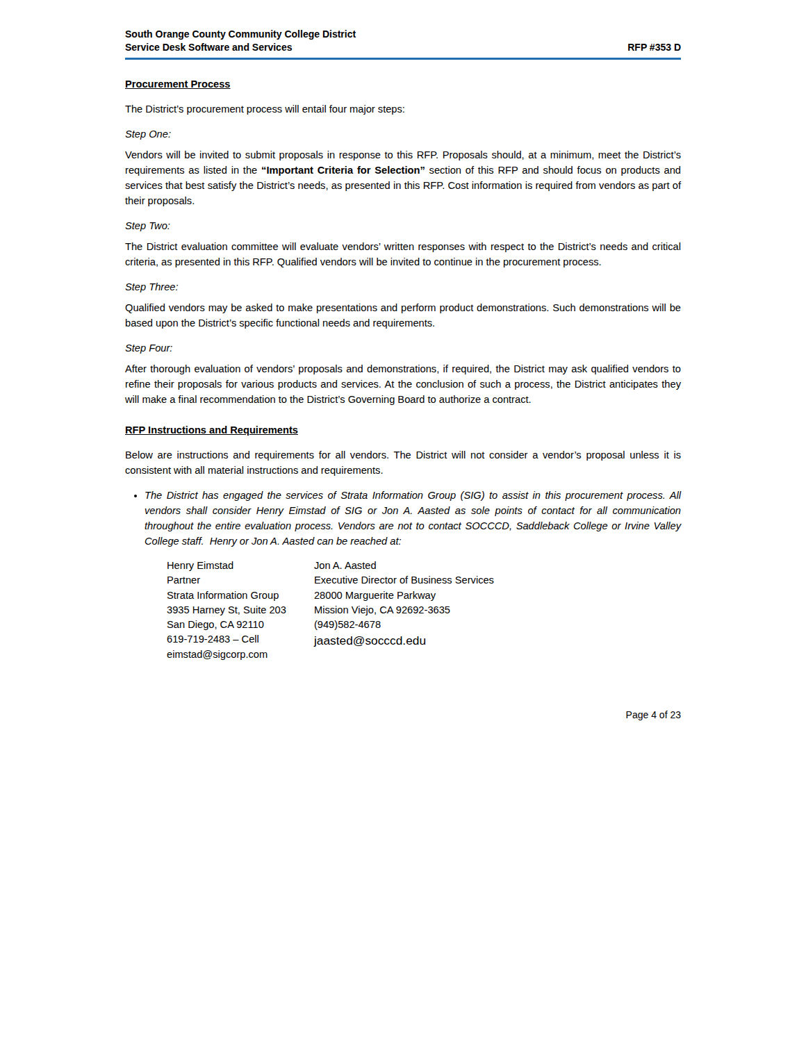South Orange County Community College District
Service Desk Software and Services
RFP #353 D
Procurement Process
The District’s procurement process will entail four major steps:
Step One:
Vendors will be invited to submit proposals in response to this RFP. Proposals should, at a minimum, meet the District’s requirements as listed in the “Important Criteria for Selection” section of this RFP and should focus on products and services that best satisfy the District’s needs, as presented in this RFP. Cost information is required from vendors as part of their proposals.
Step Two:
The District evaluation committee will evaluate vendors’ written responses with respect to the District’s needs and critical criteria, as presented in this RFP. Qualified vendors will be invited to continue in the procurement process.
Step Three:
Qualified vendors may be asked to make presentations and perform product demonstrations. Such demonstrations will be based upon the District’s specific functional needs and requirements.
Step Four:
After thorough evaluation of vendors’ proposals and demonstrations, if required, the District may ask qualified vendors to refine their proposals for various products and services. At the conclusion of such a process, the District anticipates they will make a final recommendation to the District’s Governing Board to authorize a contract.
RFP Instructions and Requirements
Below are instructions and requirements for all vendors. The District will not consider a vendor’s proposal unless it is consistent with all material instructions and requirements.
The District has engaged the services of Strata Information Group (SIG) to assist in this procurement process. All vendors shall consider Henry Eimstad of SIG or Jon A. Aasted as sole points of contact for all communication throughout the entire evaluation process. Vendors are not to contact SOCCCD, Saddleback College or Irvine Valley College staff. Henry or Jon A. Aasted can be reached at:
| Henry Eimstad Partner Strata Information Group 3935 Harney St, Suite 203 San Diego, CA 92110 619-719-2483 – Cell eimstad@sigcorp.com | Jon A. Aasted Executive Director of Business Services 28000 Marguerite Parkway Mission Viejo, CA 92692-3635 (949)582-4678 jaasted@socccd.edu |
Page 4 of 23